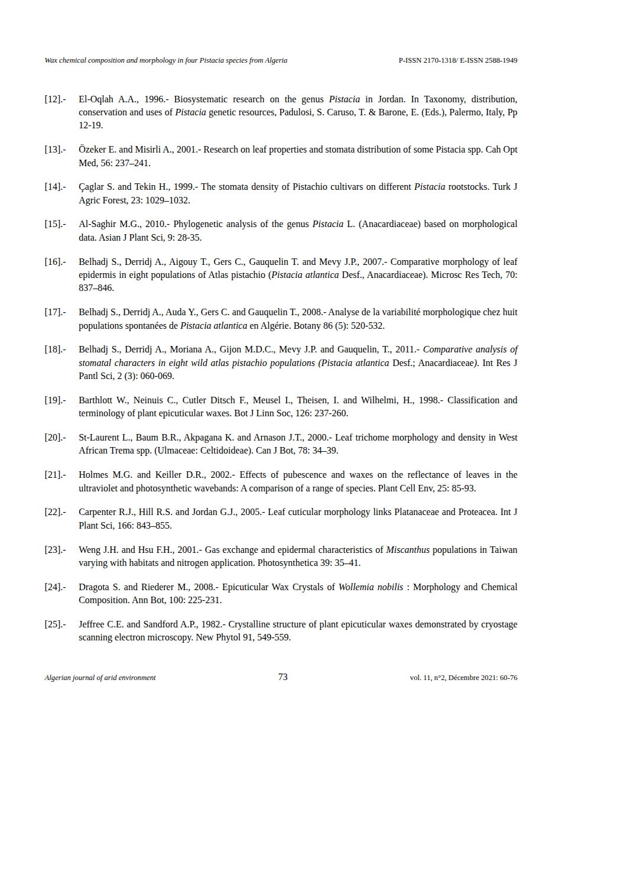Wax chemical composition and morphology in four Pistacia species from Algeria P-ISSN 2170-1318/ E-ISSN 2588-1949
[12].- El-Oqlah A.A., 1996.- Biosystematic research on the genus Pistacia in Jordan. In Taxonomy, distribution, conservation and uses of Pistacia genetic resources, Padulosi, S. Caruso, T. & Barone, E. (Eds.), Palermo, Italy, Pp 12-19.
[13].- Özeker E. and Misirli A., 2001.- Research on leaf properties and stomata distribution of some Pistacia spp. Cah Opt Med, 56: 237–241.
[14].- Çaglar S. and Tekin H., 1999.- The stomata density of Pistachio cultivars on different Pistacia rootstocks. Turk J Agric Forest, 23: 1029–1032.
[15].- Al-Saghir M.G., 2010.- Phylogenetic analysis of the genus Pistacia L. (Anacardiaceae) based on morphological data. Asian J Plant Sci, 9: 28-35.
[16].- Belhadj S., Derridj A., Aigouy T., Gers C., Gauquelin T. and Mevy J.P., 2007.- Comparative morphology of leaf epidermis in eight populations of Atlas pistachio (Pistacia atlantica Desf., Anacardiaceae). Microsc Res Tech, 70: 837–846.
[17].- Belhadj S., Derridj A., Auda Y., Gers C. and Gauquelin T., 2008.- Analyse de la variabilité morphologique chez huit populations spontanées de Pistacia atlantica en Algérie. Botany 86 (5): 520-532.
[18].- Belhadj S., Derridj A., Moriana A., Gijon M.D.C., Mevy J.P. and Gauquelin, T., 2011.- Comparative analysis of stomatal characters in eight wild atlas pistachio populations (Pistacia atlantica Desf.; Anacardiaceae). Int Res J Pantl Sci, 2 (3): 060-069.
[19].- Barthlott W., Neinuis C., Cutler Ditsch F., Meusel I., Theisen, I. and Wilhelmi, H., 1998.- Classification and terminology of plant epicuticular waxes. Bot J Linn Soc, 126: 237-260.
[20].- St-Laurent L., Baum B.R., Akpagana K. and Arnason J.T., 2000.- Leaf trichome morphology and density in West African Trema spp. (Ulmaceae: Celtidoideae). Can J Bot, 78: 34–39.
[21].- Holmes M.G. and Keiller D.R., 2002.- Effects of pubescence and waxes on the reflectance of leaves in the ultraviolet and photosynthetic wavebands: A comparison of a range of species. Plant Cell Env, 25: 85-93.
[22].- Carpenter R.J., Hill R.S. and Jordan G.J., 2005.- Leaf cuticular morphology links Platanaceae and Proteacea. Int J Plant Sci, 166: 843–855.
[23].- Weng J.H. and Hsu F.H., 2001.- Gas exchange and epidermal characteristics of Miscanthus populations in Taiwan varying with habitats and nitrogen application. Photosynthetica 39: 35–41.
[24].- Dragota S. and Riederer M., 2008.- Epicuticular Wax Crystals of Wollemia nobilis : Morphology and Chemical Composition. Ann Bot, 100: 225-231.
[25].- Jeffree C.E. and Sandford A.P., 1982.- Crystalline structure of plant epicuticular waxes demonstrated by cryostage scanning electron microscopy. New Phytol 91, 549-559.
Algerian journal of arid environment 73 vol. 11, n°2, Décembre 2021: 60-76